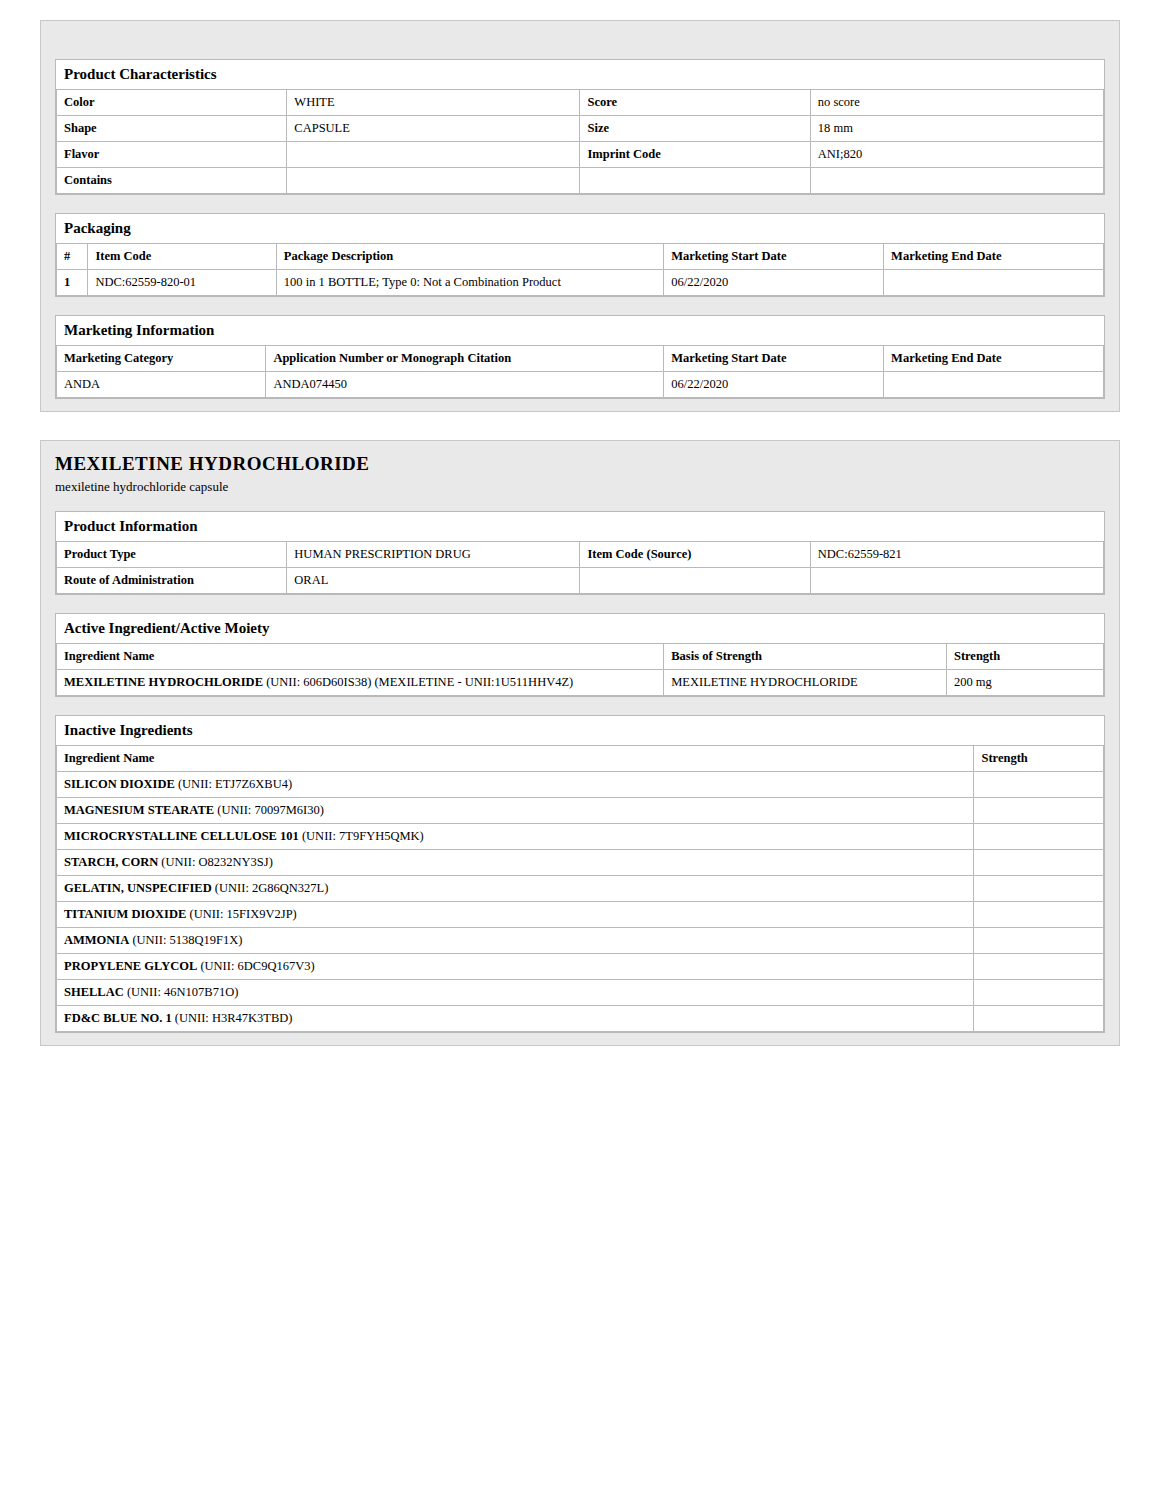Product Characteristics
| Color | WHITE | Score | no score |
| Shape | CAPSULE | Size | 18 mm |
| Flavor | | Imprint Code | ANI;820 |
| Contains | | | |
Packaging
| # | Item Code | Package Description | Marketing Start Date | Marketing End Date |
| --- | --- | --- | --- | --- |
| 1 | NDC:62559-820-01 | 100 in 1 BOTTLE; Type 0: Not a Combination Product | 06/22/2020 | |
Marketing Information
| Marketing Category | Application Number or Monograph Citation | Marketing Start Date | Marketing End Date |
| --- | --- | --- | --- |
| ANDA | ANDA074450 | 06/22/2020 | |
MEXILETINE HYDROCHLORIDE
mexiletine hydrochloride capsule
Product Information
| Product Type | HUMAN PRESCRIPTION DRUG | Item Code (Source) | NDC:62559-821 |
| Route of Administration | ORAL | | |
Active Ingredient/Active Moiety
| Ingredient Name | Basis of Strength | Strength |
| --- | --- | --- |
| MEXILETINE HYDROCHLORIDE (UNII: 606D60IS38) (MEXILETINE - UNII:1U511HHV4Z) | MEXILETINE HYDROCHLORIDE | 200 mg |
Inactive Ingredients
| Ingredient Name | Strength |
| --- | --- |
| SILICON DIOXIDE (UNII: ETJ7Z6XBU4) | |
| MAGNESIUM STEARATE (UNII: 70097M6I30) | |
| MICROCRYSTALLINE CELLULOSE 101 (UNII: 7T9FYH5QMK) | |
| STARCH, CORN (UNII: O8232NY3SJ) | |
| GELATIN, UNSPECIFIED (UNII: 2G86QN327L) | |
| TITANIUM DIOXIDE (UNII: 15FIX9V2JP) | |
| AMMONIA (UNII: 5138Q19F1X) | |
| PROPYLENE GLYCOL (UNII: 6DC9Q167V3) | |
| SHELLAC (UNII: 46N107B71O) | |
| FD&C BLUE NO. 1 (UNII: H3R47K3TBD) | |